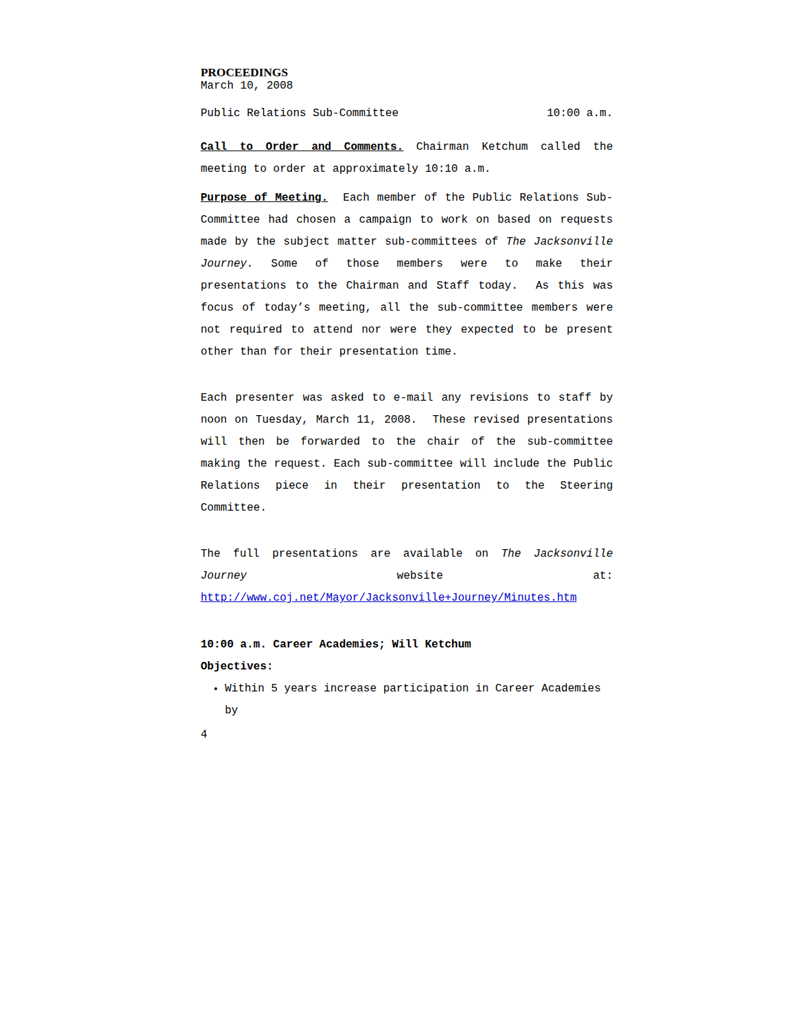PROCEEDINGS
March 10, 2008
Public Relations Sub-Committee 10:00 a.m.
Call to Order and Comments. Chairman Ketchum called the meeting to order at approximately 10:10 a.m.
Purpose of Meeting. Each member of the Public Relations Sub-Committee had chosen a campaign to work on based on requests made by the subject matter sub-committees of The Jacksonville Journey. Some of those members were to make their presentations to the Chairman and Staff today. As this was focus of today’s meeting, all the sub-committee members were not required to attend nor were they expected to be present other than for their presentation time.
Each presenter was asked to e-mail any revisions to staff by noon on Tuesday, March 11, 2008. These revised presentations will then be forwarded to the chair of the sub-committee making the request. Each sub-committee will include the Public Relations piece in their presentation to the Steering Committee.
The full presentations are available on The Jacksonville Journey website at: http://www.coj.net/Mayor/Jacksonville+Journey/Minutes.htm
10:00 a.m. Career Academies; Will Ketchum
Objectives:
Within 5 years increase participation in Career Academies by
4